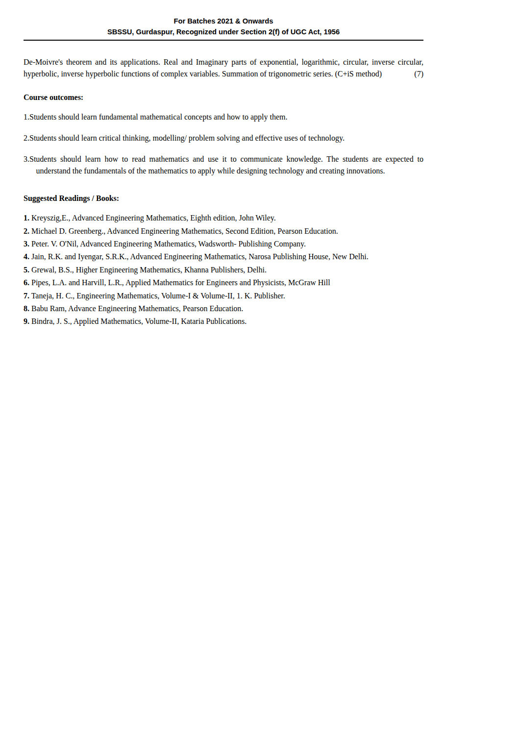For Batches 2021 & Onwards
SBSSU, Gurdaspur, Recognized under Section 2(f) of UGC Act, 1956
De-Moivre's theorem and its applications. Real and Imaginary parts of exponential, logarithmic, circular, inverse circular, hyperbolic, inverse hyperbolic functions of complex variables. Summation of trigonometric series. (C+iS method) (7)
Course outcomes:
1.Students should learn fundamental mathematical concepts and how to apply them.
2.Students should learn critical thinking, modelling/ problem solving and effective uses of technology.
3.Students should learn how to read mathematics and use it to communicate knowledge. The students are expected to understand the fundamentals of the mathematics to apply while designing technology and creating innovations.
Suggested Readings / Books:
1. Kreyszig,E., Advanced Engineering Mathematics, Eighth edition, John Wiley.
2. Michael D. Greenberg., Advanced Engineering Mathematics, Second Edition, Pearson Education.
3. Peter. V. O'Nil, Advanced Engineering Mathematics, Wadsworth- Publishing Company.
4. Jain, R.K. and Iyengar, S.R.K., Advanced Engineering Mathematics, Narosa Publishing House, New Delhi.
5. Grewal, B.S., Higher Engineering Mathematics, Khanna Publishers, Delhi.
6. Pipes, L.A. and Harvill, L.R., Applied Mathematics for Engineers and Physicists, McGraw Hill
7. Taneja, H. C., Engineering Mathematics, Volume-I & Volume-II, 1. K. Publisher.
8. Babu Ram, Advance Engineering Mathematics, Pearson Education.
9. Bindra, J. S., Applied Mathematics, Volume-II, Kataria Publications.